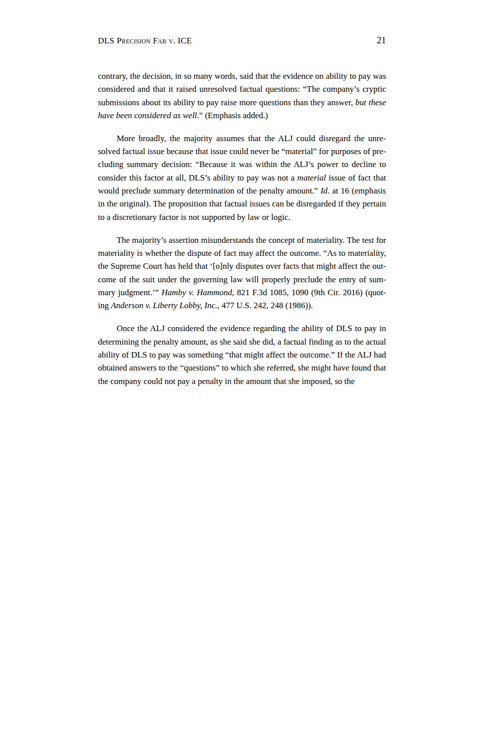DLS Precision Fab v. ICE 21
contrary, the decision, in so many words, said that the evidence on ability to pay was considered and that it raised unresolved factual questions: “The company’s cryptic submissions about its ability to pay raise more questions than they answer, but these have been considered as well.” (Emphasis added.)
More broadly, the majority assumes that the ALJ could disregard the unresolved factual issue because that issue could never be “material” for purposes of precluding summary decision: “Because it was within the ALJ’s power to decline to consider this factor at all, DLS’s ability to pay was not a material issue of fact that would preclude summary determination of the penalty amount.” Id. at 16 (emphasis in the original). The proposition that factual issues can be disregarded if they pertain to a discretionary factor is not supported by law or logic.
The majority’s assertion misunderstands the concept of materiality. The test for materiality is whether the dispute of fact may affect the outcome. “As to materiality, the Supreme Court has held that ‘[o]nly disputes over facts that might affect the outcome of the suit under the governing law will properly preclude the entry of summary judgment.’” Hamby v. Hammond, 821 F.3d 1085, 1090 (9th Cir. 2016) (quoting Anderson v. Liberty Lobby, Inc., 477 U.S. 242, 248 (1986)).
Once the ALJ considered the evidence regarding the ability of DLS to pay in determining the penalty amount, as she said she did, a factual finding as to the actual ability of DLS to pay was something “that might affect the outcome.” If the ALJ had obtained answers to the “questions” to which she referred, she might have found that the company could not pay a penalty in the amount that she imposed, so the